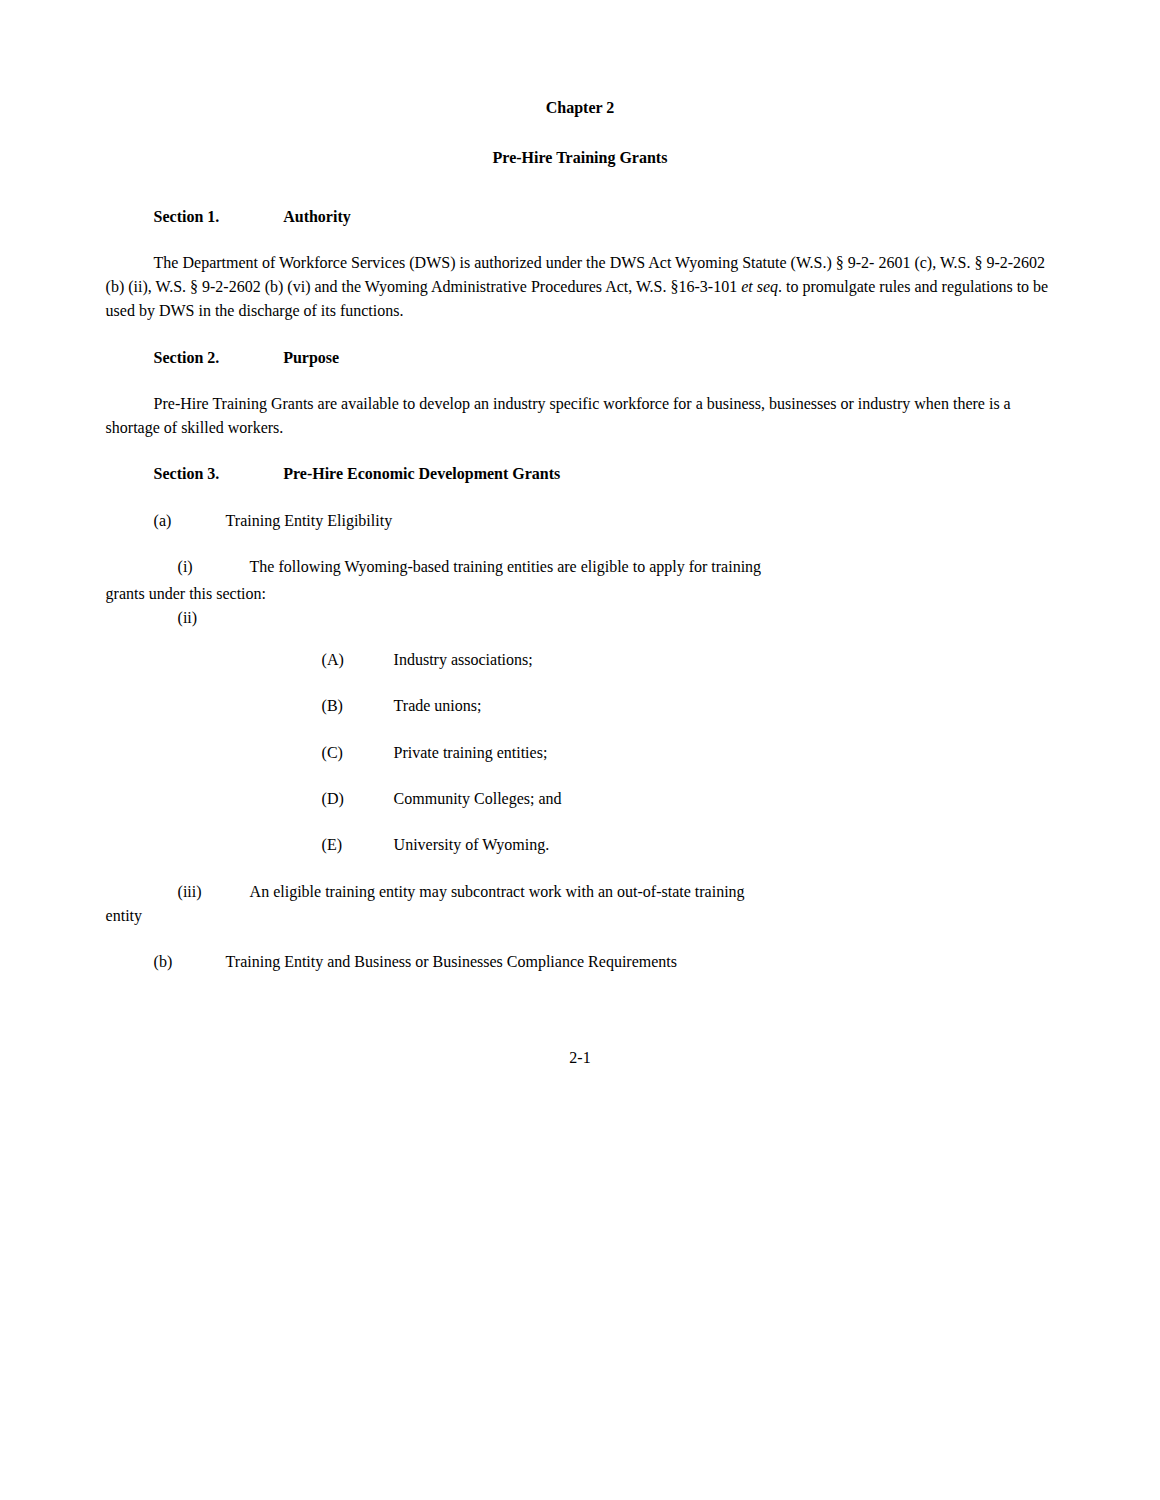Chapter 2
Pre-Hire Training Grants
Section 1. Authority
The Department of Workforce Services (DWS) is authorized under the DWS Act Wyoming Statute (W.S.) § 9-2- 2601 (c), W.S. § 9-2-2602 (b) (ii), W.S. § 9-2-2602 (b) (vi) and the Wyoming Administrative Procedures Act, W.S. §16-3-101 et seq. to promulgate rules and regulations to be used by DWS in the discharge of its functions.
Section 2. Purpose
Pre-Hire Training Grants are available to develop an industry specific workforce for a business, businesses or industry when there is a shortage of skilled workers.
Section 3. Pre-Hire Economic Development Grants
(a) Training Entity Eligibility
(i) The following Wyoming-based training entities are eligible to apply for training
grants under this section:
(ii)
(A) Industry associations;
(B) Trade unions;
(C) Private training entities;
(D) Community Colleges; and
(E) University of Wyoming.
(iii) An eligible training entity may subcontract work with an out-of-state training
entity
(b) Training Entity and Business or Businesses Compliance Requirements
2-1